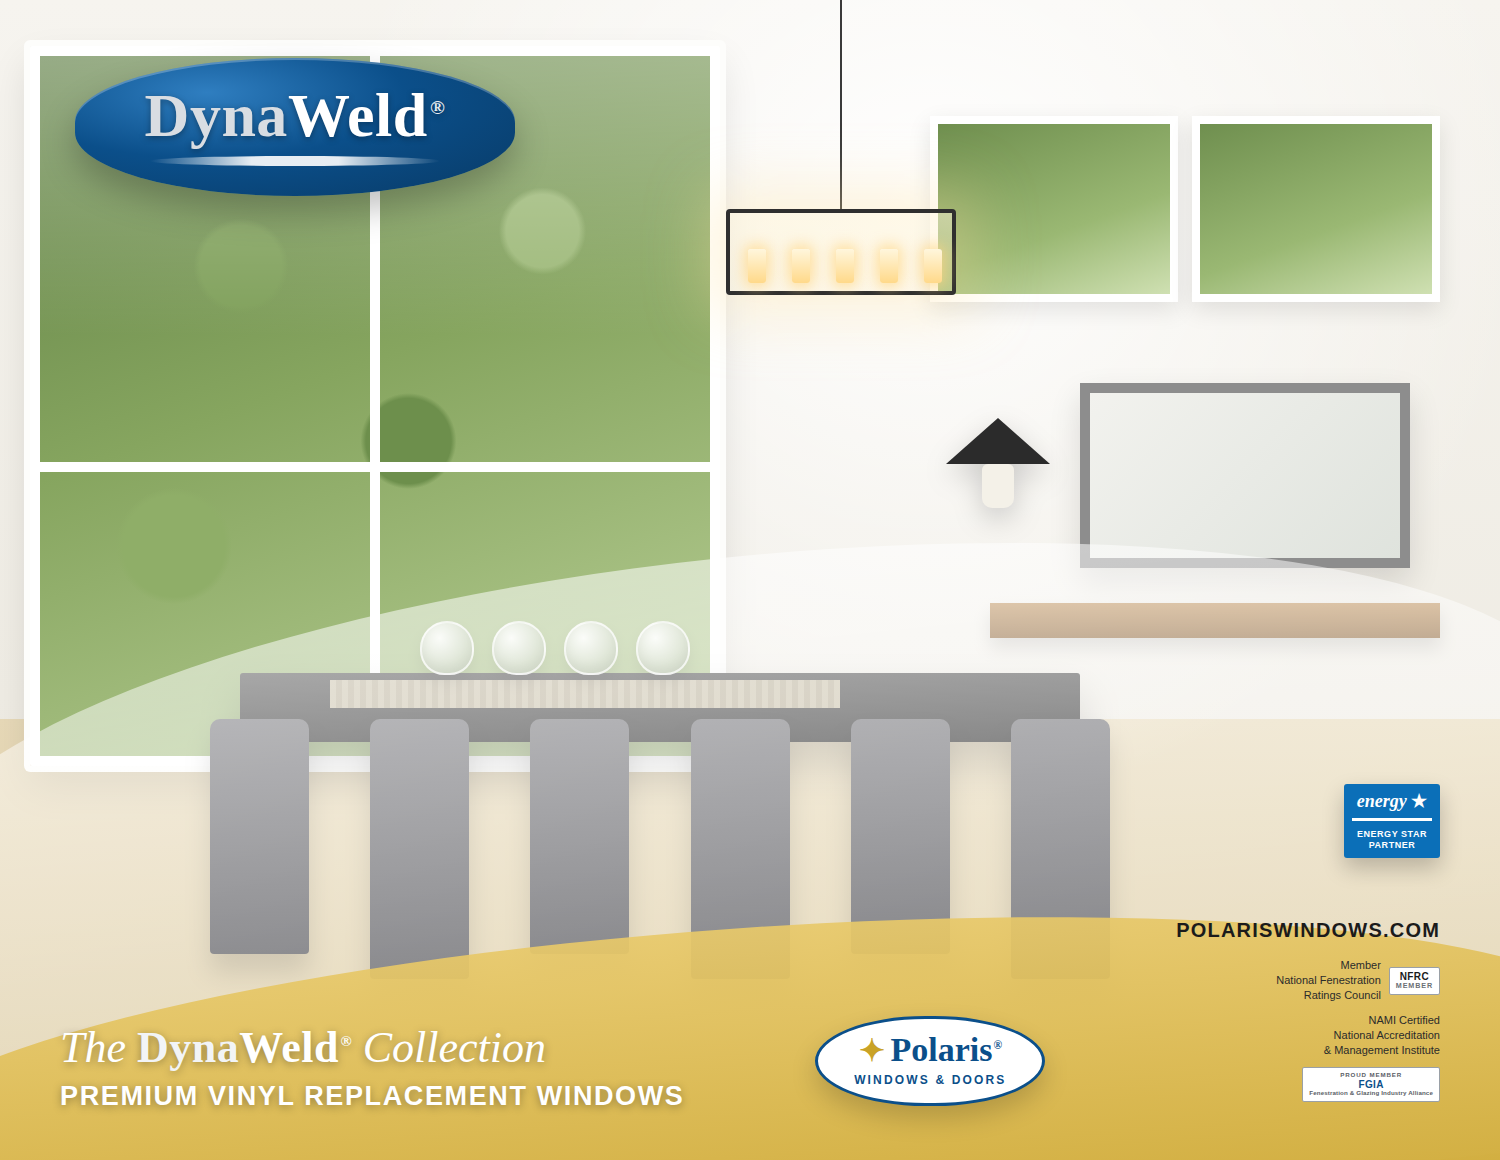Dyna Weld®
DynaWeld registered trademark logo
energy ★
ENERGY STAR
PARTNER
The Dyna Weld® Collection
Premium Vinyl Replacement Windows
✦Polaris®
WINDOWS & DOORS
POLARISWINDOWS.COM
Member
National Fenestration
Ratings Council
NFRCMEMBER
NAMI Certified
National Accreditation
& Management Institute
PROUD MEMBER FGIA Fenestration & Glazing Industry Alliance